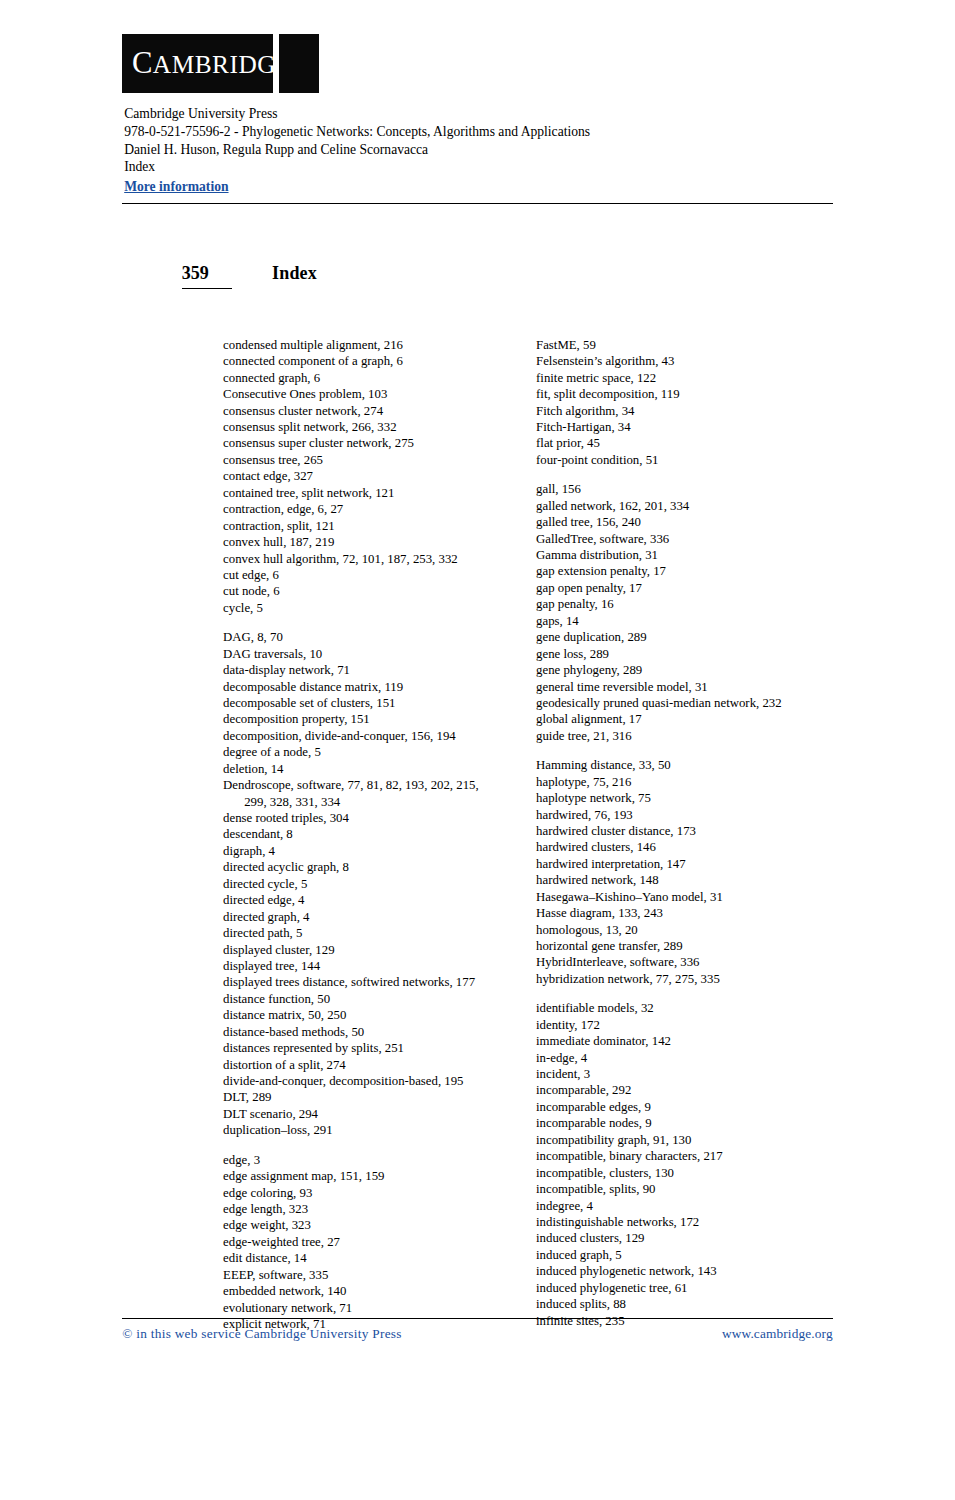CAMBRIDGE
Cambridge University Press
978-0-521-75596-2 - Phylogenetic Networks: Concepts, Algorithms and Applications
Daniel H. Huson, Regula Rupp and Celine Scornavacca
Index
More information
359 Index
condensed multiple alignment, 216
connected component of a graph, 6
connected graph, 6
Consecutive Ones problem, 103
consensus cluster network, 274
consensus split network, 266, 332
consensus super cluster network, 275
consensus tree, 265
contact edge, 327
contained tree, split network, 121
contraction, edge, 6, 27
contraction, split, 121
convex hull, 187, 219
convex hull algorithm, 72, 101, 187, 253, 332
cut edge, 6
cut node, 6
cycle, 5
DAG, 8, 70
DAG traversals, 10
data-display network, 71
decomposable distance matrix, 119
decomposable set of clusters, 151
decomposition property, 151
decomposition, divide-and-conquer, 156, 194
degree of a node, 5
deletion, 14
Dendroscope, software, 77, 81, 82, 193, 202, 215,
299, 328, 331, 334
dense rooted triples, 304
descendant, 8
digraph, 4
directed acyclic graph, 8
directed cycle, 5
directed edge, 4
directed graph, 4
directed path, 5
displayed cluster, 129
displayed tree, 144
displayed trees distance, softwired networks, 177
distance function, 50
distance matrix, 50, 250
distance-based methods, 50
distances represented by splits, 251
distortion of a split, 274
divide-and-conquer, decomposition-based, 195
DLT, 289
DLT scenario, 294
duplication–loss, 291
edge, 3
edge assignment map, 151, 159
edge coloring, 93
edge length, 323
edge weight, 323
edge-weighted tree, 27
edit distance, 14
EEEP, software, 335
embedded network, 140
evolutionary network, 71
explicit network, 71
FastME, 59
Felsenstein’s algorithm, 43
finite metric space, 122
fit, split decomposition, 119
Fitch algorithm, 34
Fitch-Hartigan, 34
flat prior, 45
four-point condition, 51
gall, 156
galled network, 162, 201, 334
galled tree, 156, 240
GalledTree, software, 336
Gamma distribution, 31
gap extension penalty, 17
gap open penalty, 17
gap penalty, 16
gaps, 14
gene duplication, 289
gene loss, 289
gene phylogeny, 289
general time reversible model, 31
geodesically pruned quasi-median network, 232
global alignment, 17
guide tree, 21, 316
Hamming distance, 33, 50
haplotype, 75, 216
haplotype network, 75
hardwired, 76, 193
hardwired cluster distance, 173
hardwired clusters, 146
hardwired interpretation, 147
hardwired network, 148
Hasegawa–Kishino–Yano model, 31
Hasse diagram, 133, 243
homologous, 13, 20
horizontal gene transfer, 289
HybridInterleave, software, 336
hybridization network, 77, 275, 335
identifiable models, 32
identity, 172
immediate dominator, 142
in-edge, 4
incident, 3
incomparable, 292
incomparable edges, 9
incomparable nodes, 9
incompatibility graph, 91, 130
incompatible, binary characters, 217
incompatible, clusters, 130
incompatible, splits, 90
indegree, 4
indistinguishable networks, 172
induced clusters, 129
induced graph, 5
induced phylogenetic network, 143
induced phylogenetic tree, 61
induced splits, 88
infinite sites, 235
© in this web service Cambridge University Press
www.cambridge.org